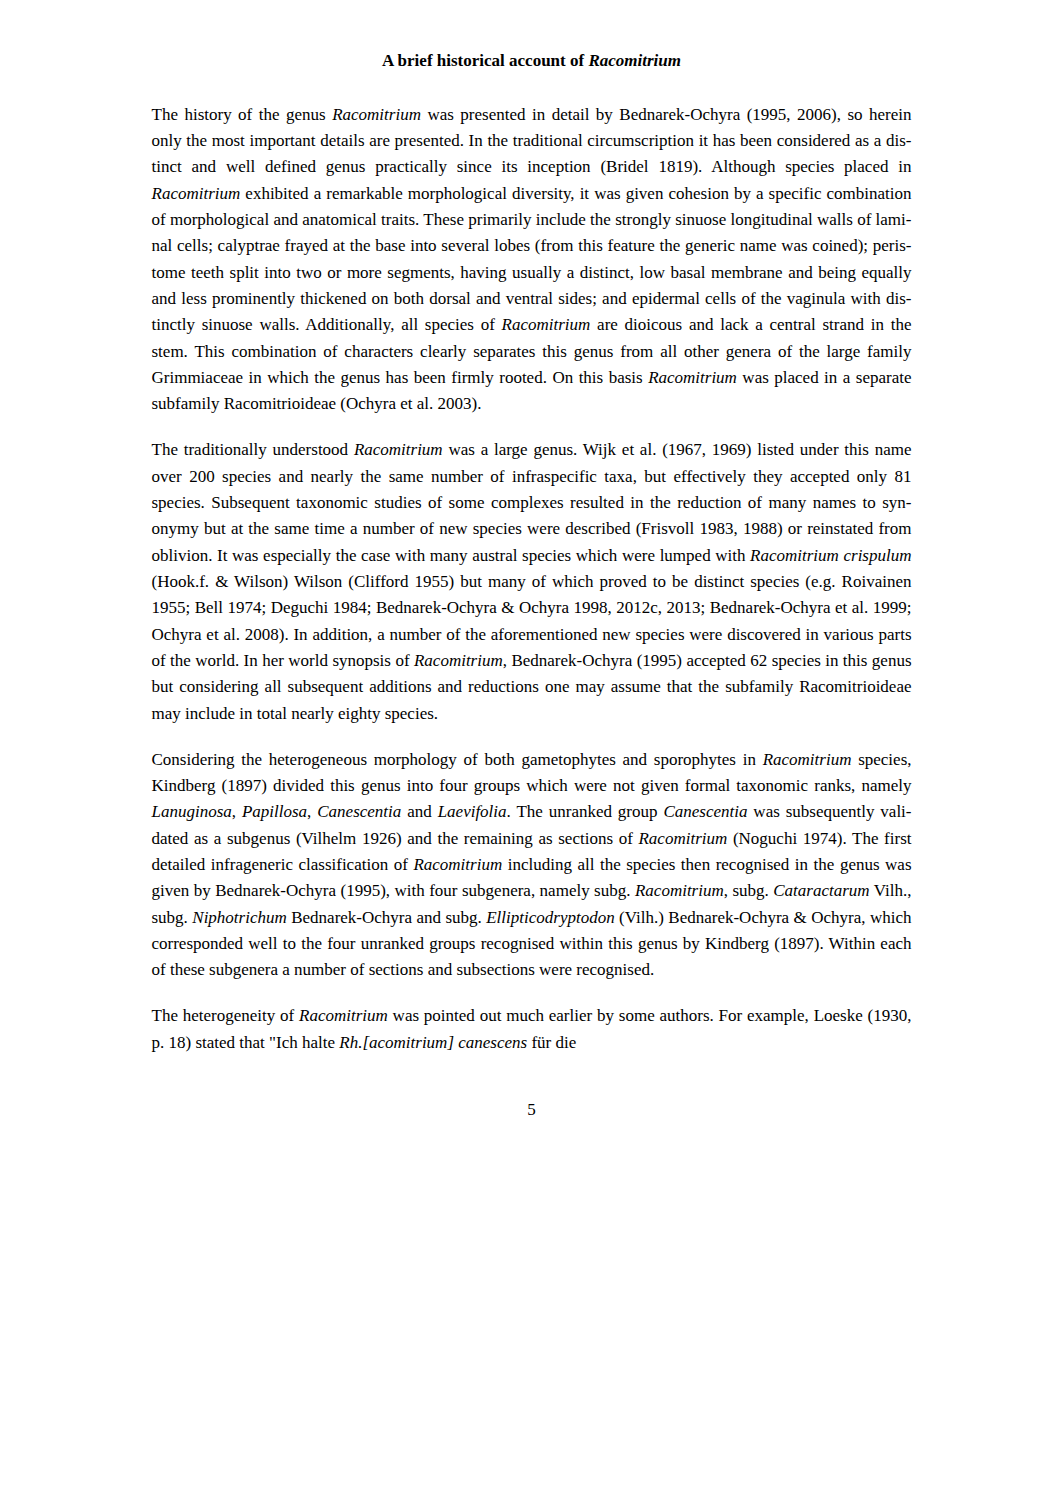A brief historical account of Racomitrium
The history of the genus Racomitrium was presented in detail by Bednarek-Ochyra (1995, 2006), so herein only the most important details are presented. In the traditional circumscription it has been considered as a distinct and well defined genus practically since its inception (Bridel 1819). Although species placed in Racomitrium exhibited a remarkable morphological diversity, it was given cohesion by a specific combination of morphological and anatomical traits. These primarily include the strongly sinuose longitudinal walls of laminal cells; calyptrae frayed at the base into several lobes (from this feature the generic name was coined); peristome teeth split into two or more segments, having usually a distinct, low basal membrane and being equally and less prominently thickened on both dorsal and ventral sides; and epidermal cells of the vaginula with distinctly sinuose walls. Additionally, all species of Racomitrium are dioicous and lack a central strand in the stem. This combination of characters clearly separates this genus from all other genera of the large family Grimmiaceae in which the genus has been firmly rooted. On this basis Racomitrium was placed in a separate subfamily Racomitrioideae (Ochyra et al. 2003).
The traditionally understood Racomitrium was a large genus. Wijk et al. (1967, 1969) listed under this name over 200 species and nearly the same number of infraspecific taxa, but effectively they accepted only 81 species. Subsequent taxonomic studies of some complexes resulted in the reduction of many names to synonymy but at the same time a number of new species were described (Frisvoll 1983, 1988) or reinstated from oblivion. It was especially the case with many austral species which were lumped with Racomitrium crispulum (Hook.f. & Wilson) Wilson (Clifford 1955) but many of which proved to be distinct species (e.g. Roivainen 1955; Bell 1974; Deguchi 1984; Bednarek-Ochyra & Ochyra 1998, 2012c, 2013; Bednarek-Ochyra et al. 1999; Ochyra et al. 2008). In addition, a number of the aforementioned new species were discovered in various parts of the world. In her world synopsis of Racomitrium, Bednarek-Ochyra (1995) accepted 62 species in this genus but considering all subsequent additions and reductions one may assume that the subfamily Racomitrioideae may include in total nearly eighty species.
Considering the heterogeneous morphology of both gametophytes and sporophytes in Racomitrium species, Kindberg (1897) divided this genus into four groups which were not given formal taxonomic ranks, namely Lanuginosa, Papillosa, Canescentia and Laevifolia. The unranked group Canescentia was subsequently validated as a subgenus (Vilhelm 1926) and the remaining as sections of Racomitrium (Noguchi 1974). The first detailed infrageneric classification of Racomitrium including all the species then recognised in the genus was given by Bednarek-Ochyra (1995), with four subgenera, namely subg. Racomitrium, subg. Cataractarum Vilh., subg. Niphotrichum Bednarek-Ochyra and subg. Ellipticodryptodon (Vilh.) Bednarek-Ochyra & Ochyra, which corresponded well to the four unranked groups recognised within this genus by Kindberg (1897). Within each of these subgenera a number of sections and subsections were recognised.
The heterogeneity of Racomitrium was pointed out much earlier by some authors. For example, Loeske (1930, p. 18) stated that "Ich halte Rh.[acomitrium] canescens für die
5